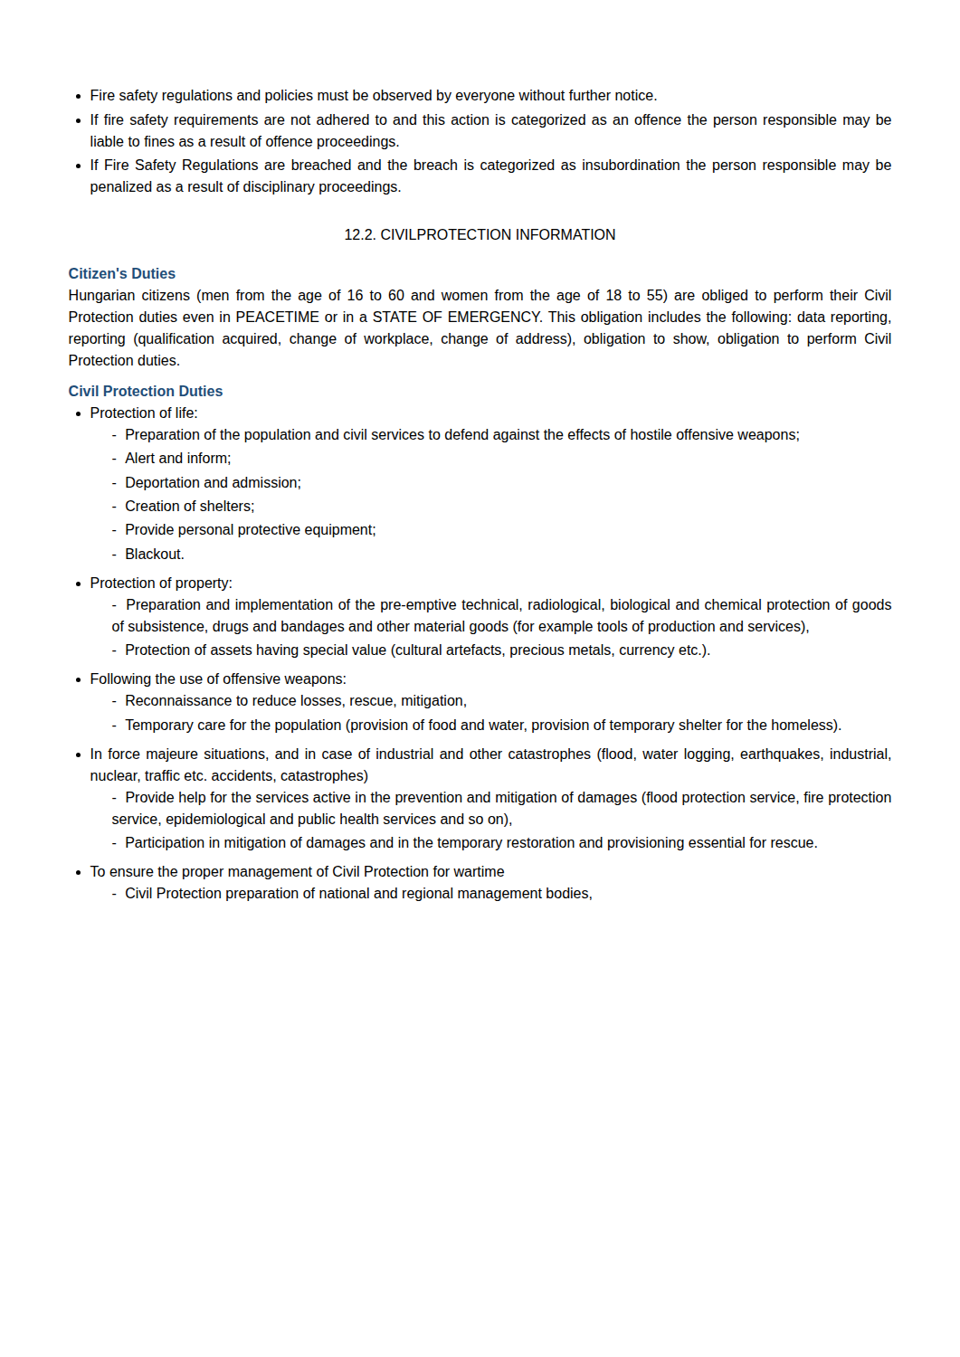Fire safety regulations and policies must be observed by everyone without further notice.
If fire safety requirements are not adhered to and this action is categorized as an offence the person responsible may be liable to fines as a result of offence proceedings.
If Fire Safety Regulations are breached and the breach is categorized as insubordination the person responsible may be penalized as a result of disciplinary proceedings.
12.2. CIVILPROTECTION INFORMATION
Citizen's Duties
Hungarian citizens (men from the age of 16 to 60 and women from the age of 18 to 55) are obliged to perform their Civil Protection duties even in PEACETIME or in a STATE OF EMERGENCY. This obligation includes the following: data reporting, reporting (qualification acquired, change of workplace, change of address), obligation to show, obligation to perform Civil Protection duties.
Civil Protection Duties
Protection of life:
Preparation of the population and civil services to defend against the effects of hostile offensive weapons;
Alert and inform;
Deportation and admission;
Creation of shelters;
Provide personal protective equipment;
Blackout.
Protection of property:
Preparation and implementation of the pre-emptive technical, radiological, biological and chemical protection of goods of subsistence, drugs and bandages and other material goods (for example tools of production and services),
Protection of assets having special value (cultural artefacts, precious metals, currency etc.).
Following the use of offensive weapons:
Reconnaissance to reduce losses, rescue, mitigation,
Temporary care for the population (provision of food and water, provision of temporary shelter for the homeless).
In force majeure situations, and in case of industrial and other catastrophes (flood, water logging, earthquakes, industrial, nuclear, traffic etc. accidents, catastrophes)
Provide help for the services active in the prevention and mitigation of damages (flood protection service, fire protection service, epidemiological and public health services and so on),
Participation in mitigation of damages and in the temporary restoration and provisioning essential for rescue.
To ensure the proper management of Civil Protection for wartime
Civil Protection preparation of national and regional management bodies,